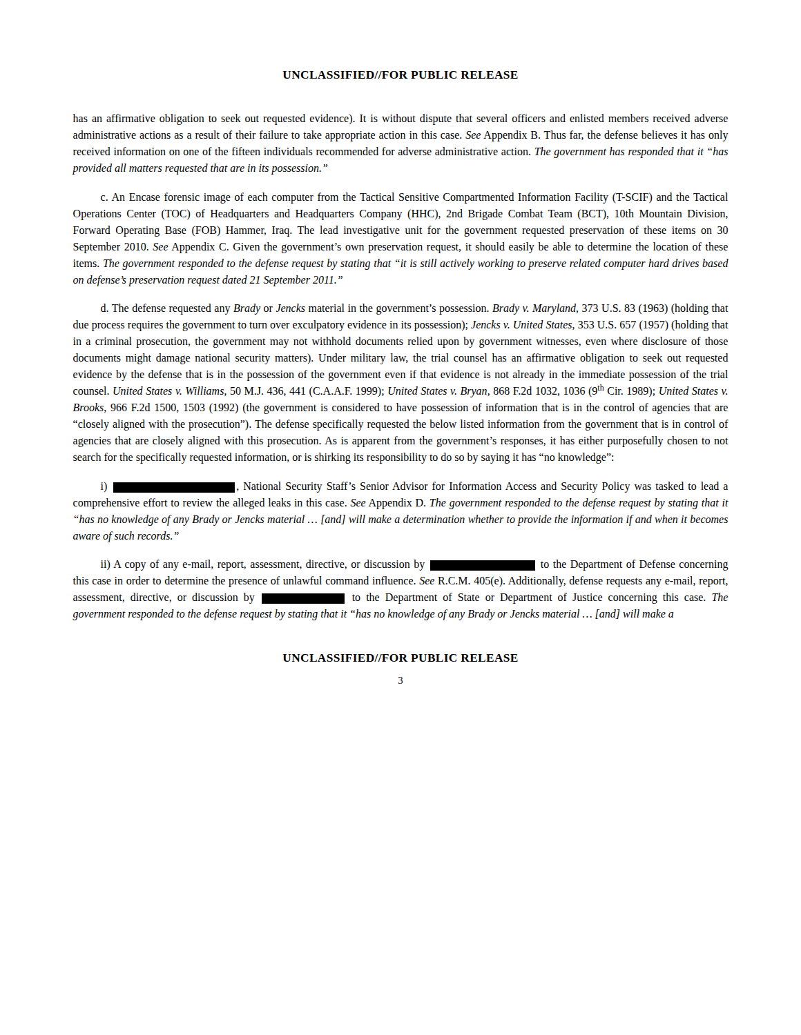UNCLASSIFIED//FOR PUBLIC RELEASE
has an affirmative obligation to seek out requested evidence). It is without dispute that several officers and enlisted members received adverse administrative actions as a result of their failure to take appropriate action in this case. See Appendix B. Thus far, the defense believes it has only received information on one of the fifteen individuals recommended for adverse administrative action. The government has responded that it “has provided all matters requested that are in its possession.”
c. An Encase forensic image of each computer from the Tactical Sensitive Compartmented Information Facility (T-SCIF) and the Tactical Operations Center (TOC) of Headquarters and Headquarters Company (HHC), 2nd Brigade Combat Team (BCT), 10th Mountain Division, Forward Operating Base (FOB) Hammer, Iraq. The lead investigative unit for the government requested preservation of these items on 30 September 2010. See Appendix C. Given the government’s own preservation request, it should easily be able to determine the location of these items. The government responded to the defense request by stating that “it is still actively working to preserve related computer hard drives based on defense’s preservation request dated 21 September 2011.”
d. The defense requested any Brady or Jencks material in the government’s possession. Brady v. Maryland, 373 U.S. 83 (1963) (holding that due process requires the government to turn over exculpatory evidence in its possession); Jencks v. United States, 353 U.S. 657 (1957) (holding that in a criminal prosecution, the government may not withhold documents relied upon by government witnesses, even where disclosure of those documents might damage national security matters). Under military law, the trial counsel has an affirmative obligation to seek out requested evidence by the defense that is in the possession of the government even if that evidence is not already in the immediate possession of the trial counsel. United States v. Williams, 50 M.J. 436, 441 (C.A.A.F. 1999); United States v. Bryan, 868 F.2d 1032, 1036 (9th Cir. 1989); United States v. Brooks, 966 F.2d 1500, 1503 (1992) (the government is considered to have possession of information that is in the control of agencies that are “closely aligned with the prosecution”). The defense specifically requested the below listed information from the government that is in control of agencies that are closely aligned with this prosecution. As is apparent from the government’s responses, it has either purposefully chosen to not search for the specifically requested information, or is shirking its responsibility to do so by saying it has “no knowledge”:
i) , National Security Staff’s Senior Advisor for Information Access and Security Policy was tasked to lead a comprehensive effort to review the alleged leaks in this case. See Appendix D. The government responded to the defense request by stating that it “has no knowledge of any Brady or Jencks material … [and] will make a determination whether to provide the information if and when it becomes aware of such records.”
ii) A copy of any e-mail, report, assessment, directive, or discussion by to the Department of Defense concerning this case in order to determine the presence of unlawful command influence. See R.C.M. 405(e). Additionally, defense requests any e-mail, report, assessment, directive, or discussion by to the Department of State or Department of Justice concerning this case. The government responded to the defense request by stating that it “has no knowledge of any Brady or Jencks material … [and] will make a
UNCLASSIFIED//FOR PUBLIC RELEASE
3